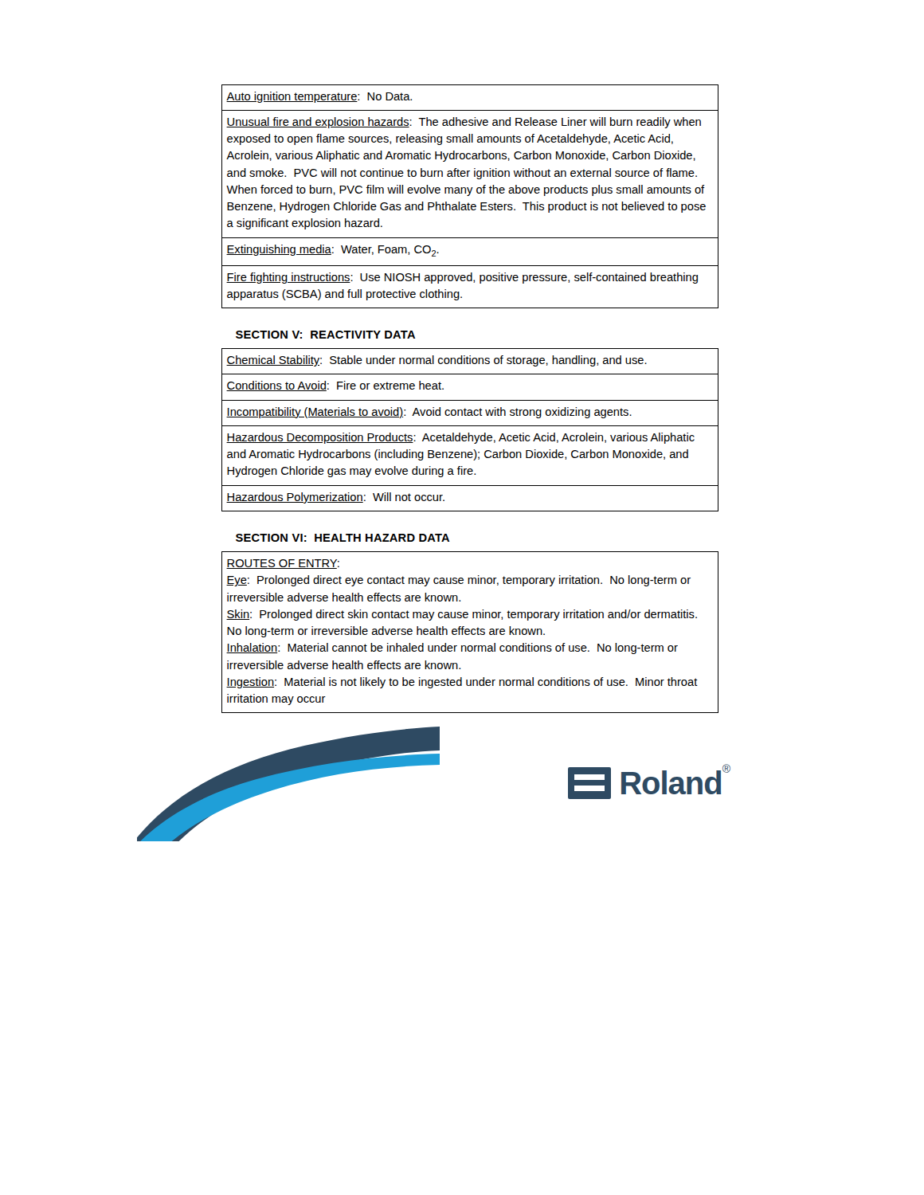| Auto ignition temperature : No Data. |
| Unusual fire and explosion hazards : The adhesive and Release Liner will burn readily when exposed to open flame sources, releasing small amounts of Acetaldehyde, Acetic Acid, Acrolein, various Aliphatic and Aromatic Hydrocarbons, Carbon Monoxide, Carbon Dioxide, and smoke. PVC will not continue to burn after ignition without an external source of flame. When forced to burn, PVC film will evolve many of the above products plus small amounts of Benzene, Hydrogen Chloride Gas and Phthalate Esters. This product is not believed to pose a significant explosion hazard. |
| Extinguishing media : Water, Foam, CO 2 . |
| Fire fighting instructions : Use NIOSH approved, positive pressure, self-contained breathing apparatus (SCBA) and full protective clothing. |
SECTION V: REACTIVITY DATA
| Chemical Stability : Stable under normal conditions of storage, handling, and use. |
| Conditions to Avoid : Fire or extreme heat. |
| Incompatibility (Materials to avoid) : Avoid contact with strong oxidizing agents. |
| Hazardous Decomposition Products : Acetaldehyde, Acetic Acid, Acrolein, various Aliphatic and Aromatic Hydrocarbons (including Benzene); Carbon Dioxide, Carbon Monoxide, and Hydrogen Chloride gas may evolve during a fire. |
| Hazardous Polymerization : Will not occur. |
SECTION VI: HEALTH HAZARD DATA
| ROUTES OF ENTRY : Eye : Prolonged direct eye contact may cause minor, temporary irritation. No long-term or irreversible adverse health effects are known. Skin : Prolonged direct skin contact may cause minor, temporary irritation and/or dermatitis. No long-term or irreversible adverse health effects are known. Inhalation : Material cannot be inhaled under normal conditions of use. No long-term or irreversible adverse health effects are known. Ingestion : Material is not likely to be ingested under normal conditions of use. Minor throat irritation may occur |
Roland®